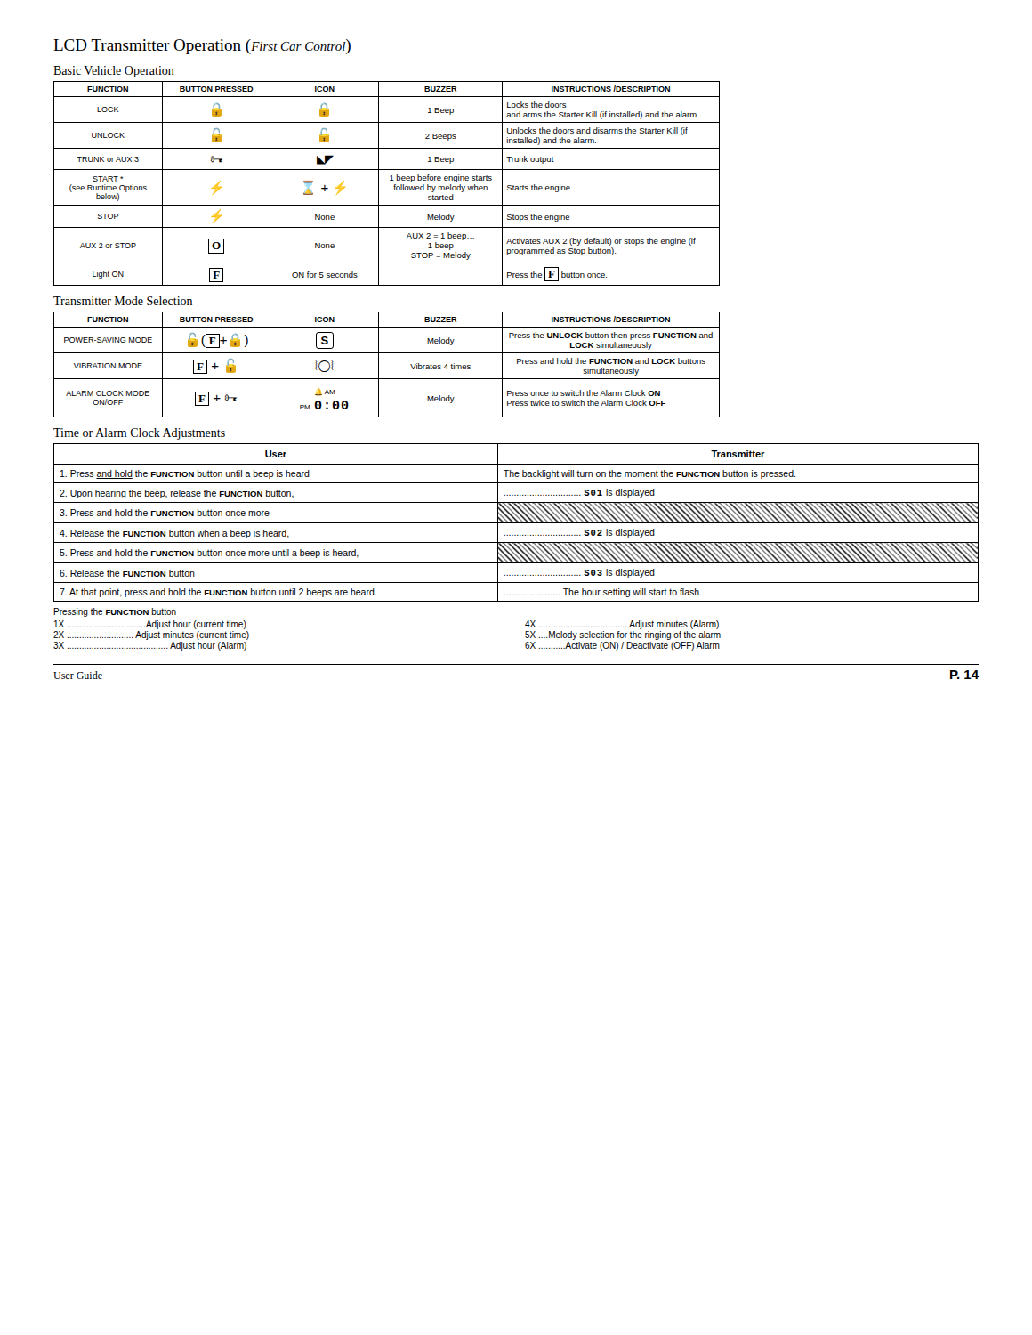LCD Transmitter Operation (First Car Control)
Basic Vehicle Operation
| FUNCTION | BUTTON PRESSED | ICON | BUZZER | INSTRUCTIONS /DESCRIPTION |
| --- | --- | --- | --- | --- |
| LOCK | 🔒 | 🔒 | 1 Beep | Locks the doors and arms the Starter Kill (if installed) and the alarm. |
| UNLOCK | 🔓 | 🔓 | 2 Beeps | Unlocks the doors and disarms the Starter Kill (if installed) and the alarm. |
| TRUNK or AUX 3 | 🗝 | ◣◤ | 1 Beep | Trunk output |
| START * (see Runtime Options below) | ⚡ | ⌛ + ⚡ | 1 beep before engine starts followed by melody when started | Starts the engine |
| STOP | ⚡ | None | Melody | Stops the engine |
| AUX 2 or STOP | O | None | AUX 2 = 1 beep… 1 beep STOP = Melody | Activates AUX 2 (by default) or stops the engine (if programmed as Stop button). |
| Light ON | F | ON for 5 seconds | | Press the F button once. |
Transmitter Mode Selection
| FUNCTION | BUTTON PRESSED | ICON | BUZZER | INSTRUCTIONS /DESCRIPTION |
| --- | --- | --- | --- | --- |
| POWER-SAVING MODE | 🔓( F +🔒) | S | Melody | Press the UNLOCK button then press FUNCTION and LOCK simultaneously |
| VIBRATION MODE | F + 🔓 | ⦚◯⦚ | Vibrates 4 times | Press and hold the FUNCTION and LOCK buttons simultaneously |
| ALARM CLOCK MODE ON/OFF | F + 🗝 | 🔔 AM PM 0:00 | Melody | Press once to switch the Alarm Clock ON Press twice to switch the Alarm Clock OFF |
Time or Alarm Clock Adjustments
| User | Transmitter |
| --- | --- |
| 1. Press and hold the FUNCTION button until a beep is heard | The backlight will turn on the moment the FUNCTION button is pressed. |
| 2. Upon hearing the beep, release the FUNCTION button, | .............................. S01 is displayed |
| 3. Press and hold the FUNCTION button once more | |
| 4. Release the FUNCTION button when a beep is heard, | .............................. S02 is displayed |
| 5. Press and hold the FUNCTION button once more until a beep is heard, | |
| 6. Release the FUNCTION button | .............................. S03 is displayed |
| 7. At that point, press and hold the FUNCTION button until 2 beeps are heard. | ...................... The hour setting will start to flash. |
Pressing the FUNCTION button
1X ................................ Adjust hour (current time)
2X ........................... Adjust minutes (current time)
3X ......................................... Adjust hour (Alarm)
4X .................................... Adjust minutes (Alarm)
5X .... Melody selection for the ringing of the alarm
6X ........... Activate (ON) / Deactivate (OFF) Alarm
User Guide P. 14